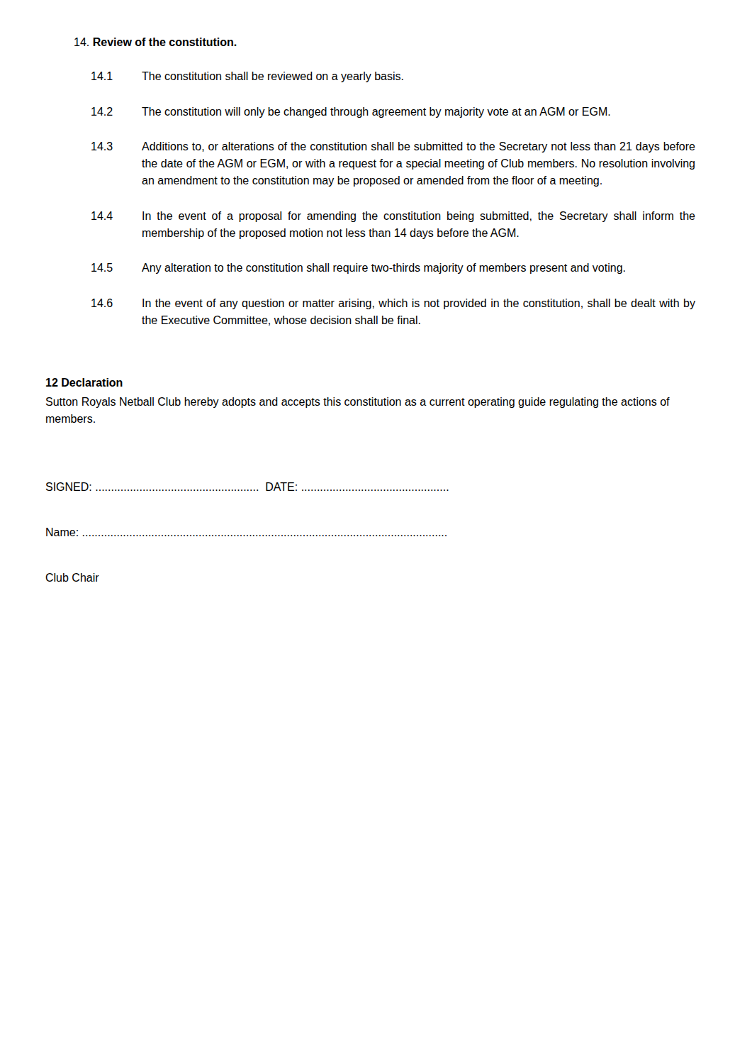14. Review of the constitution.
14.1 The constitution shall be reviewed on a yearly basis.
14.2 The constitution will only be changed through agreement by majority vote at an AGM or EGM.
14.3 Additions to, or alterations of the constitution shall be submitted to the Secretary not less than 21 days before the date of the AGM or EGM, or with a request for a special meeting of Club members. No resolution involving an amendment to the constitution may be proposed or amended from the floor of a meeting.
14.4 In the event of a proposal for amending the constitution being submitted, the Secretary shall inform the membership of the proposed motion not less than 14 days before the AGM.
14.5 Any alteration to the constitution shall require two-thirds majority of members present and voting.
14.6 In the event of any question or matter arising, which is not provided in the constitution, shall be dealt with by the Executive Committee, whose decision shall be final.
12 Declaration
Sutton Royals Netball Club hereby adopts and accepts this constitution as a current operating guide regulating the actions of members.
SIGNED: .................................................... DATE: ...............................................
Name: ....................................................................................................................
Club Chair